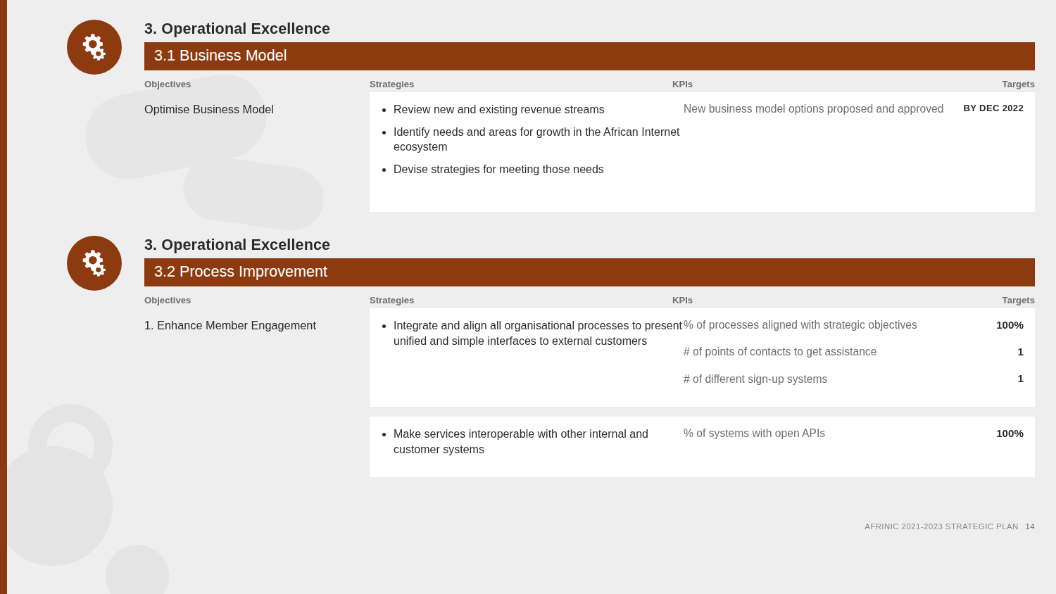3. Operational Excellence
3.1 Business Model
Objectives
Strategies
KPIs
Targets
Optimise Business Model
Review new and existing revenue streams
Identify needs and areas for growth in the African Internet ecosystem
Devise strategies for meeting those needs
New business model options proposed and approved
BY DEC 2022
3. Operational Excellence
3.2 Process Improvement
Objectives
Strategies
KPIs
Targets
1. Enhance Member Engagement
Integrate and align all organisational processes to present unified and simple interfaces to external customers
% of processes aligned with strategic objectives
# of points of contacts to get assistance
# of different sign-up systems
100%
1
1
Make services interoperable with other internal and customer systems
% of systems with open APIs
100%
AFRINIC 2021-2023 STRATEGIC PLAN 14